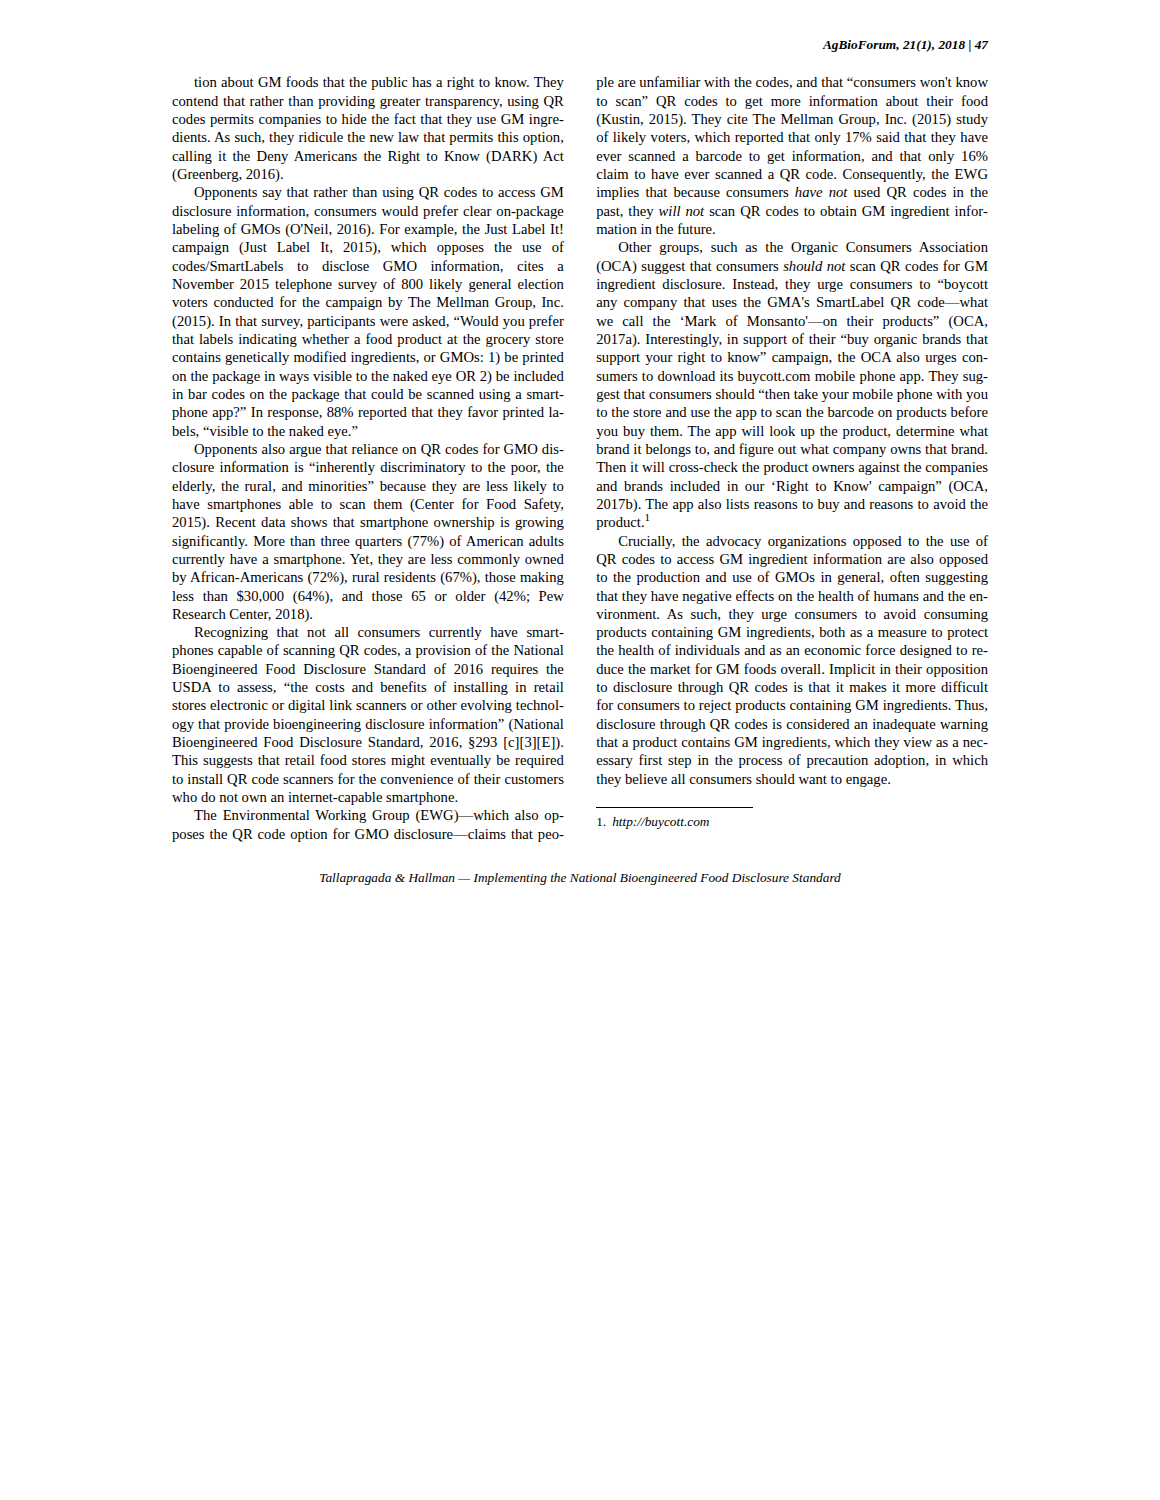AgBioForum, 21(1), 2018 | 47
tion about GM foods that the public has a right to know. They contend that rather than providing greater transparency, using QR codes permits companies to hide the fact that they use GM ingredients. As such, they ridicule the new law that permits this option, calling it the Deny Americans the Right to Know (DARK) Act (Greenberg, 2016).
Opponents say that rather than using QR codes to access GM disclosure information, consumers would prefer clear on-package labeling of GMOs (O'Neil, 2016). For example, the Just Label It! campaign (Just Label It, 2015), which opposes the use of codes/SmartLabels to disclose GMO information, cites a November 2015 telephone survey of 800 likely general election voters conducted for the campaign by The Mellman Group, Inc. (2015). In that survey, participants were asked, “Would you prefer that labels indicating whether a food product at the grocery store contains genetically modified ingredients, or GMOs: 1) be printed on the package in ways visible to the naked eye OR 2) be included in bar codes on the package that could be scanned using a smartphone app?” In response, 88% reported that they favor printed labels, “visible to the naked eye.”
Opponents also argue that reliance on QR codes for GMO disclosure information is “inherently discriminatory to the poor, the elderly, the rural, and minorities” because they are less likely to have smartphones able to scan them (Center for Food Safety, 2015). Recent data shows that smartphone ownership is growing significantly. More than three quarters (77%) of American adults currently have a smartphone. Yet, they are less commonly owned by African-Americans (72%), rural residents (67%), those making less than $30,000 (64%), and those 65 or older (42%; Pew Research Center, 2018).
Recognizing that not all consumers currently have smartphones capable of scanning QR codes, a provision of the National Bioengineered Food Disclosure Standard of 2016 requires the USDA to assess, “the costs and benefits of installing in retail stores electronic or digital link scanners or other evolving technology that provide bioengineering disclosure information” (National Bioengineered Food Disclosure Standard, 2016, §293 [c][3][E]). This suggests that retail food stores might eventually be required to install QR code scanners for the convenience of their customers who do not own an internet-capable smartphone.
The Environmental Working Group (EWG)—which also opposes the QR code option for GMO disclosure—claims that people are unfamiliar with the codes, and that “consumers won't know to scan” QR codes to get more information about their food (Kustin, 2015). They cite The Mellman Group, Inc. (2015) study of likely voters, which reported that only 17% said that they have ever scanned a barcode to get information, and that only 16% claim to have ever scanned a QR code. Consequently, the EWG implies that because consumers have not used QR codes in the past, they will not scan QR codes to obtain GM ingredient information in the future.
Other groups, such as the Organic Consumers Association (OCA) suggest that consumers should not scan QR codes for GM ingredient disclosure. Instead, they urge consumers to “boycott any company that uses the GMA's SmartLabel QR code—what we call the ‘Mark of Monsanto'—on their products” (OCA, 2017a). Interestingly, in support of their “buy organic brands that support your right to know” campaign, the OCA also urges consumers to download its buycott.com mobile phone app. They suggest that consumers should “then take your mobile phone with you to the store and use the app to scan the barcode on products before you buy them. The app will look up the product, determine what brand it belongs to, and figure out what company owns that brand. Then it will cross-check the product owners against the companies and brands included in our ‘Right to Know' campaign” (OCA, 2017b). The app also lists reasons to buy and reasons to avoid the product.1
Crucially, the advocacy organizations opposed to the use of QR codes to access GM ingredient information are also opposed to the production and use of GMOs in general, often suggesting that they have negative effects on the health of humans and the environment. As such, they urge consumers to avoid consuming products containing GM ingredients, both as a measure to protect the health of individuals and as an economic force designed to reduce the market for GM foods overall. Implicit in their opposition to disclosure through QR codes is that it makes it more difficult for consumers to reject products containing GM ingredients. Thus, disclosure through QR codes is considered an inadequate warning that a product contains GM ingredients, which they view as a necessary first step in the process of precaution adoption, in which they believe all consumers should want to engage.
1. http://buycott.com
Tallapragada & Hallman — Implementing the National Bioengineered Food Disclosure Standard